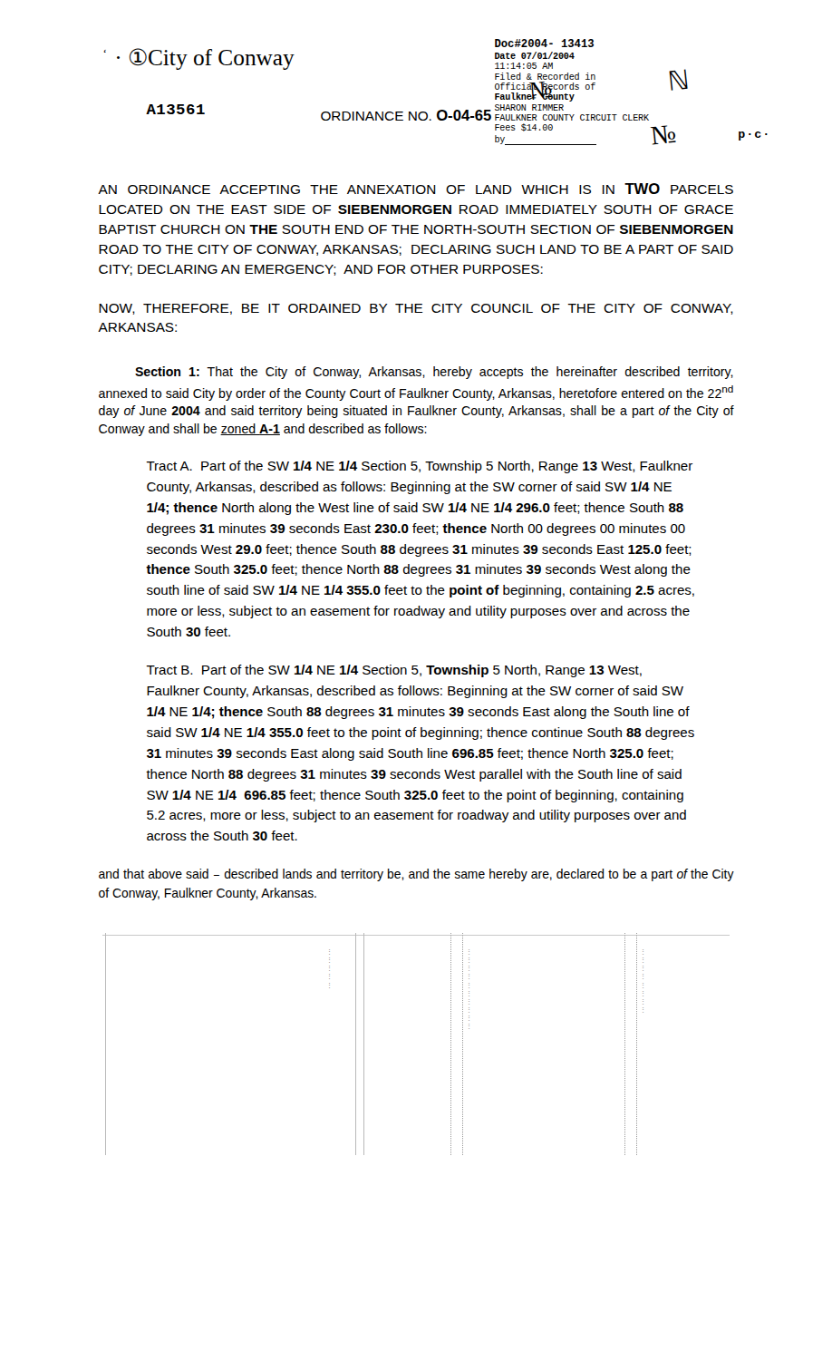‘ · ①City of Conway
A13561
ORDINANCE NO. O-04-65
Doc#2004- 13413
Date 07/01/2004
11:14:05 AM
Filed & Recorded in
Official Records of
Faulkner County
SHARON RIMMER
FAULKNER COUNTY CIRCUIT CLERK
Fees $14.00
by
№
ℕ
№
p·c·
AN ORDINANCE ACCEPTING THE ANNEXATION OF LAND WHICH IS IN TWO PARCELS LOCATED ON THE EAST SIDE OF SIEBENMORGEN ROAD IMMEDIATELY SOUTH OF GRACE BAPTIST CHURCH ON THE SOUTH END OF THE NORTH-SOUTH SECTION OF SIEBENMORGEN ROAD TO THE CITY OF CONWAY, ARKANSAS; DECLARING SUCH LAND TO BE A PART OF SAID CITY; DECLARING AN EMERGENCY; AND FOR OTHER PURPOSES:
NOW, THEREFORE, BE IT ORDAINED BY THE CITY COUNCIL OF THE CITY OF CONWAY, ARKANSAS:
Section 1: That the City of Conway, Arkansas, hereby accepts the hereinafter described territory, annexed to said City by order of the County Court of Faulkner County, Arkansas, heretofore entered on the 22nd day of June 2004 and said territory being situated in Faulkner County, Arkansas, shall be a part of the City of Conway and shall be zoned A-1 and described as follows:
Tract A. Part of the SW 1/4 NE 1/4 Section 5, Township 5 North, Range 13 West, Faulkner County, Arkansas, described as follows: Beginning at the SW corner of said SW 1/4 NE 1/4; thence North along the West line of said SW 1/4 NE 1/4 296.0 feet; thence South 88 degrees 31 minutes 39 seconds East 230.0 feet; thence North 00 degrees 00 minutes 00 seconds West 29.0 feet; thence South 88 degrees 31 minutes 39 seconds East 125.0 feet; thence South 325.0 feet; thence North 88 degrees 31 minutes 39 seconds West along the south line of said SW 1/4 NE 1/4 355.0 feet to the point of beginning, containing 2.5 acres, more or less, subject to an easement for roadway and utility purposes over and across the South 30 feet.
Tract B. Part of the SW 1/4 NE 1/4 Section 5, Township 5 North, Range 13 West, Faulkner County, Arkansas, described as follows: Beginning at the SW corner of said SW 1/4 NE 1/4; thence South 88 degrees 31 minutes 39 seconds East along the South line of said SW 1/4 NE 1/4 355.0 feet to the point of beginning; thence continue South 88 degrees 31 minutes 39 seconds East along said South line 696.85 feet; thence North 325.0 feet; thence North 88 degrees 31 minutes 39 seconds West parallel with the South line of said SW 1/4 NE 1/4 696.85 feet; thence South 325.0 feet to the point of beginning, containing 5.2 acres, more or less, subject to an easement for roadway and utility purposes over and across the South 30 feet.
and that above said – described lands and territory be, and the same hereby are, declared to be a part of the City of Conway, Faulkner County, Arkansas.
⋮
⋮
⋮
⋮
⋮
⋮
⋮
⋮
⋮
⋮
⋮
⋮
⋮
⋮
⋮
⋮
⋮
⋮
⋮
⋮
⋮
⋮
⋮